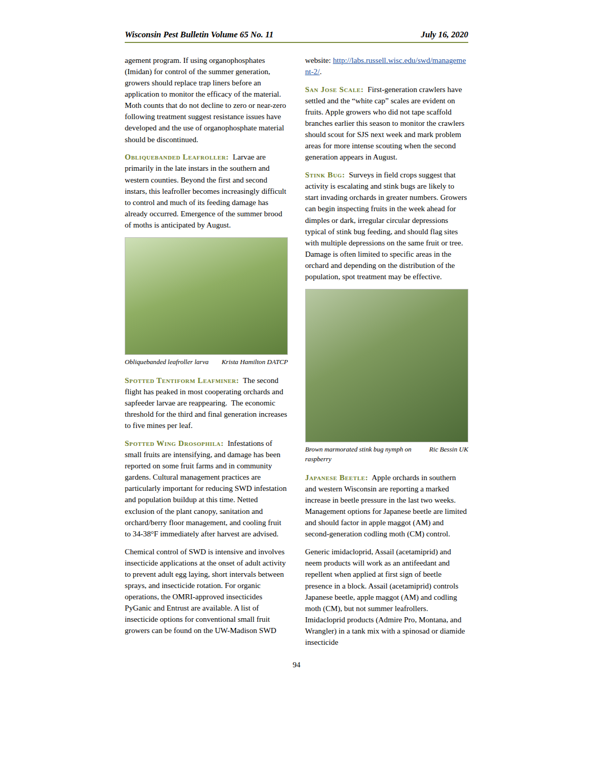Wisconsin Pest Bulletin Volume 65 No. 11 July 16, 2020
agement program. If using organophosphates (Imidan) for control of the summer generation, growers should replace trap liners before an application to monitor the efficacy of the material. Moth counts that do not decline to zero or near-zero following treatment suggest resistance issues have developed and the use of organophosphate material should be discontinued.
Obliquebanded Leafroller: Larvae are primarily in the late instars in the southern and western counties. Beyond the first and second instars, this leafroller becomes increasingly difficult to control and much of its feeding damage has already occurred. Emergence of the summer brood of moths is anticipated by August.
Obliquebanded leafroller larva Krista Hamilton DATCP
Spotted Tentiform Leafminer: The second flight has peaked in most cooperating orchards and sapfeeder larvae are reappearing. The economic threshold for the third and final generation increases to five mines per leaf.
Spotted Wing Drosophila: Infestations of small fruits are intensifying, and damage has been reported on some fruit farms and in community gardens. Cultural management practices are particularly important for reducing SWD infestation and population buildup at this time. Netted exclusion of the plant canopy, sanitation and orchard/berry floor management, and cooling fruit to 34-38°F immediately after harvest are advised.
Chemical control of SWD is intensive and involves insecticide applications at the onset of adult activity to prevent adult egg laying, short intervals between sprays, and insecticide rotation. For organic operations, the OMRI-approved insecticides PyGanic and Entrust are available. A list of insecticide options for conventional small fruit growers can be found on the UW-Madison SWD website: http://labs.russell.wisc.edu/swd/management-2/.
San Jose Scale: First-generation crawlers have settled and the “white cap” scales are evident on fruits. Apple growers who did not tape scaffold branches earlier this season to monitor the crawlers should scout for SJS next week and mark problem areas for more intense scouting when the second generation appears in August.
Stink Bug: Surveys in field crops suggest that activity is escalating and stink bugs are likely to start invading orchards in greater numbers. Growers can begin inspecting fruits in the week ahead for dimples or dark, irregular circular depressions typical of stink bug feeding, and should flag sites with multiple depressions on the same fruit or tree. Damage is often limited to specific areas in the orchard and depending on the distribution of the population, spot treatment may be effective.
Brown marmorated stink bug nymph on raspberry Ric Bessin UK
Japanese Beetle: Apple orchards in southern and western Wisconsin are reporting a marked increase in beetle pressure in the last two weeks. Management options for Japanese beetle are limited and should factor in apple maggot (AM) and second-generation codling moth (CM) control.
Generic imidacloprid, Assail (acetamiprid) and neem products will work as an antifeedant and repellent when applied at first sign of beetle presence in a block. Assail (acetamiprid) controls Japanese beetle, apple maggot (AM) and codling moth (CM), but not summer leafrollers. Imidacloprid products (Admire Pro, Montana, and Wrangler) in a tank mix with a spinosad or diamide insecticide
94